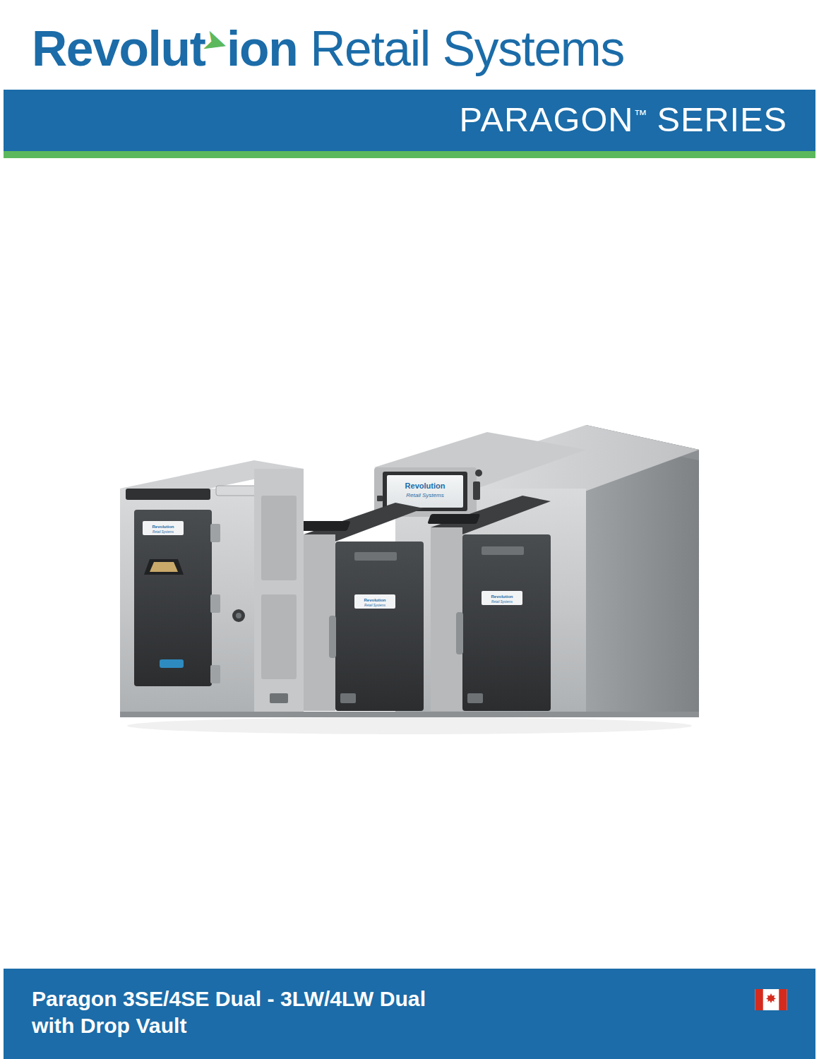Revolut➤ion Retail Systems
PARAGON™ SERIES
Paragon Series cash recycler with drop vault Photograph-style illustration of a grey and black Revolution Retail Systems Paragon Series dual cash recycler unit with an attached drop vault on the left and a touchscreen display on top. Revolution Retail Systems Revolution Retail Systems Revolution Retail Systems Revolution Retail Systems
Paragon Series dual cash recycler with drop vault
Paragon 3SE/4SE Dual - 3LW/4LW Dual
with Drop Vault